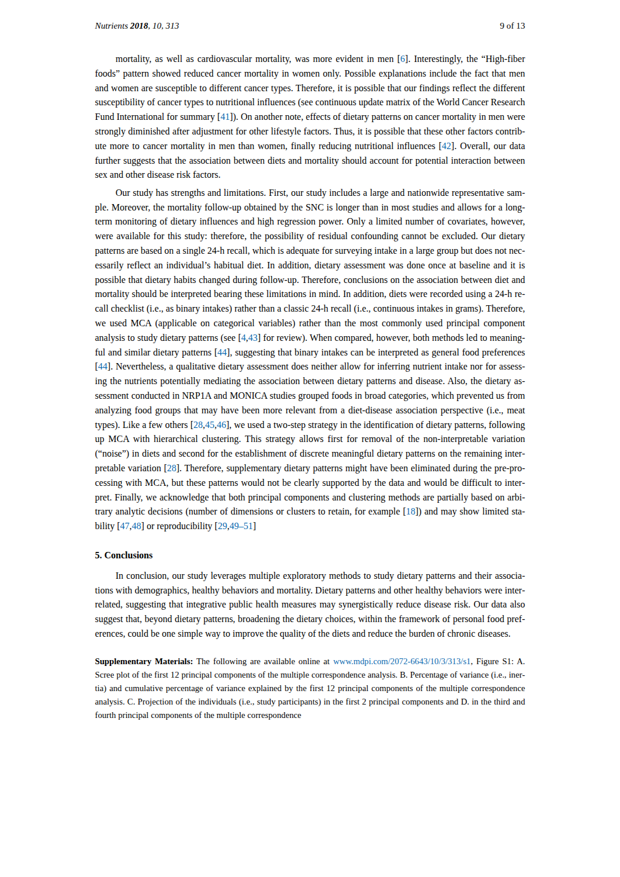Nutrients 2018, 10, 313 9 of 13
mortality, as well as cardiovascular mortality, was more evident in men [6]. Interestingly, the “High-fiber foods” pattern showed reduced cancer mortality in women only. Possible explanations include the fact that men and women are susceptible to different cancer types. Therefore, it is possible that our findings reflect the different susceptibility of cancer types to nutritional influences (see continuous update matrix of the World Cancer Research Fund International for summary [41]). On another note, effects of dietary patterns on cancer mortality in men were strongly diminished after adjustment for other lifestyle factors. Thus, it is possible that these other factors contribute more to cancer mortality in men than women, finally reducing nutritional influences [42]. Overall, our data further suggests that the association between diets and mortality should account for potential interaction between sex and other disease risk factors.
Our study has strengths and limitations. First, our study includes a large and nationwide representative sample. Moreover, the mortality follow-up obtained by the SNC is longer than in most studies and allows for a long-term monitoring of dietary influences and high regression power. Only a limited number of covariates, however, were available for this study: therefore, the possibility of residual confounding cannot be excluded. Our dietary patterns are based on a single 24-h recall, which is adequate for surveying intake in a large group but does not necessarily reflect an individual’s habitual diet. In addition, dietary assessment was done once at baseline and it is possible that dietary habits changed during follow-up. Therefore, conclusions on the association between diet and mortality should be interpreted bearing these limitations in mind. In addition, diets were recorded using a 24-h recall checklist (i.e., as binary intakes) rather than a classic 24-h recall (i.e., continuous intakes in grams). Therefore, we used MCA (applicable on categorical variables) rather than the most commonly used principal component analysis to study dietary patterns (see [4,43] for review). When compared, however, both methods led to meaningful and similar dietary patterns [44], suggesting that binary intakes can be interpreted as general food preferences [44]. Nevertheless, a qualitative dietary assessment does neither allow for inferring nutrient intake nor for assessing the nutrients potentially mediating the association between dietary patterns and disease. Also, the dietary assessment conducted in NRP1A and MONICA studies grouped foods in broad categories, which prevented us from analyzing food groups that may have been more relevant from a diet-disease association perspective (i.e., meat types). Like a few others [28,45,46], we used a two-step strategy in the identification of dietary patterns, following up MCA with hierarchical clustering. This strategy allows first for removal of the non-interpretable variation (“noise”) in diets and second for the establishment of discrete meaningful dietary patterns on the remaining interpretable variation [28]. Therefore, supplementary dietary patterns might have been eliminated during the pre-processing with MCA, but these patterns would not be clearly supported by the data and would be difficult to interpret. Finally, we acknowledge that both principal components and clustering methods are partially based on arbitrary analytic decisions (number of dimensions or clusters to retain, for example [18]) and may show limited stability [47,48] or reproducibility [29,49–51]
5. Conclusions
In conclusion, our study leverages multiple exploratory methods to study dietary patterns and their associations with demographics, healthy behaviors and mortality. Dietary patterns and other healthy behaviors were interrelated, suggesting that integrative public health measures may synergistically reduce disease risk. Our data also suggest that, beyond dietary patterns, broadening the dietary choices, within the framework of personal food preferences, could be one simple way to improve the quality of the diets and reduce the burden of chronic diseases.
Supplementary Materials: The following are available online at www.mdpi.com/2072-6643/10/3/313/s1, Figure S1: A. Scree plot of the first 12 principal components of the multiple correspondence analysis. B. Percentage of variance (i.e., inertia) and cumulative percentage of variance explained by the first 12 principal components of the multiple correspondence analysis. C. Projection of the individuals (i.e., study participants) in the first 2 principal components and D. in the third and fourth principal components of the multiple correspondence